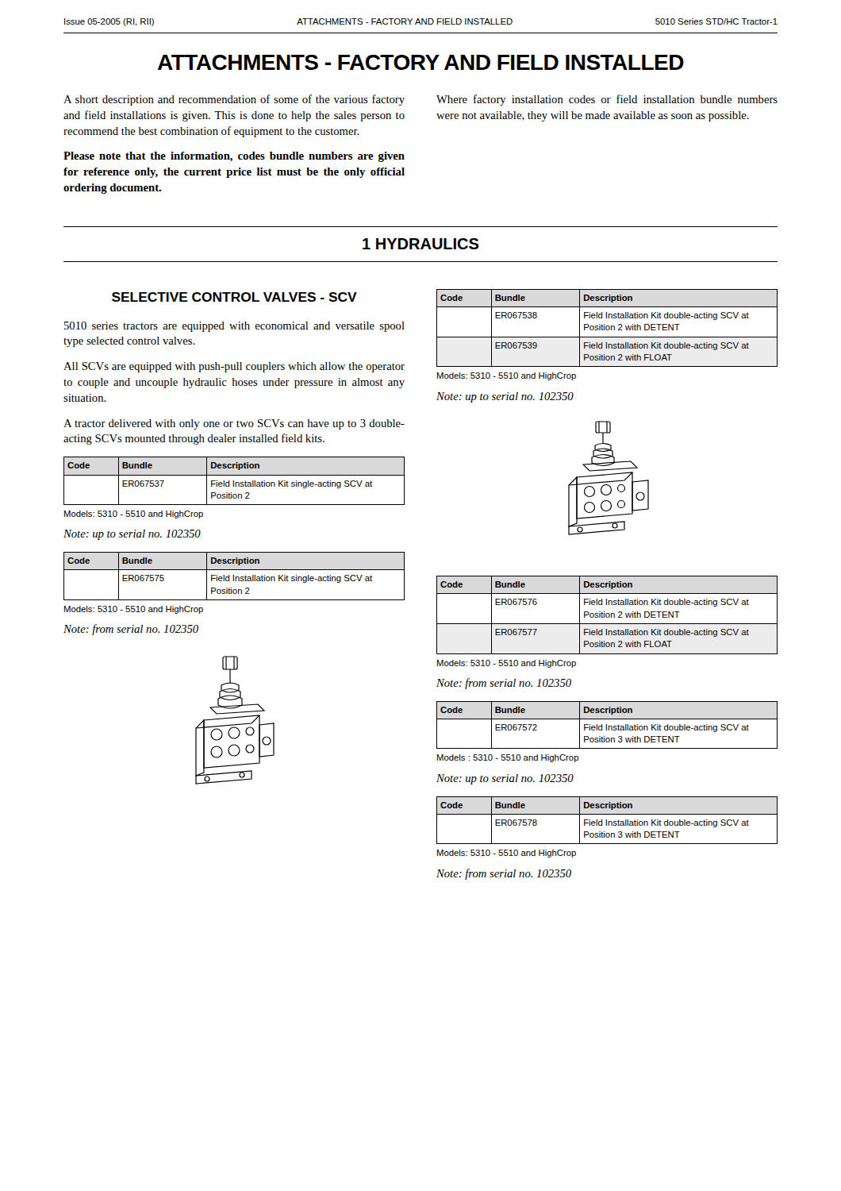Issue 05-2005 (RI, RII)
ATTACHMENTS - FACTORY AND FIELD INSTALLED
5010 Series STD/HC Tractor-1
ATTACHMENTS - FACTORY AND FIELD INSTALLED
A short description and recommendation of some of the various factory and field installations is given. This is done to help the sales person to recommend the best combination of equipment to the customer.
Please note that the information, codes bundle numbers are given for reference only, the current price list must be the only official ordering document.
Where factory installation codes or field installation bundle numbers were not available, they will be made available as soon as possible.
1 HYDRAULICS
SELECTIVE CONTROL VALVES - SCV
5010 series tractors are equipped with economical and versatile spool type selected control valves.
All SCVs are equipped with push-pull couplers which allow the operator to couple and uncouple hydraulic hoses under pressure in almost any situation.
A tractor delivered with only one or two SCVs can have up to 3 double-acting SCVs mounted through dealer installed field kits.
| Code | Bundle | Description |
| --- | --- | --- |
| | ER067537 | Field Installation Kit single-acting SCV at Position 2 |
Models: 5310 - 5510 and HighCrop
Note: up to serial no. 102350
| Code | Bundle | Description |
| --- | --- | --- |
| | ER067575 | Field Installation Kit single-acting SCV at Position 2 |
Models: 5310 - 5510 and HighCrop
Note: from serial no. 102350
| Code | Bundle | Description |
| --- | --- | --- |
| | ER067538 | Field Installation Kit double-acting SCV at Position 2 with DETENT |
| | ER067539 | Field Installation Kit double-acting SCV at Position 2 with FLOAT |
Models: 5310 - 5510 and HighCrop
Note: up to serial no. 102350
| Code | Bundle | Description |
| --- | --- | --- |
| | ER067576 | Field Installation Kit double-acting SCV at Position 2 with DETENT |
| | ER067577 | Field Installation Kit double-acting SCV at Position 2 with FLOAT |
Models: 5310 - 5510 and HighCrop
Note: from serial no. 102350
| Code | Bundle | Description |
| --- | --- | --- |
| | ER067572 | Field Installation Kit double-acting SCV at Position 3 with DETENT |
Models : 5310 - 5510 and HighCrop
Note: up to serial no. 102350
| Code | Bundle | Description |
| --- | --- | --- |
| | ER067578 | Field Installation Kit double-acting SCV at Position 3 with DETENT |
Models: 5310 - 5510 and HighCrop
Note: from serial no. 102350